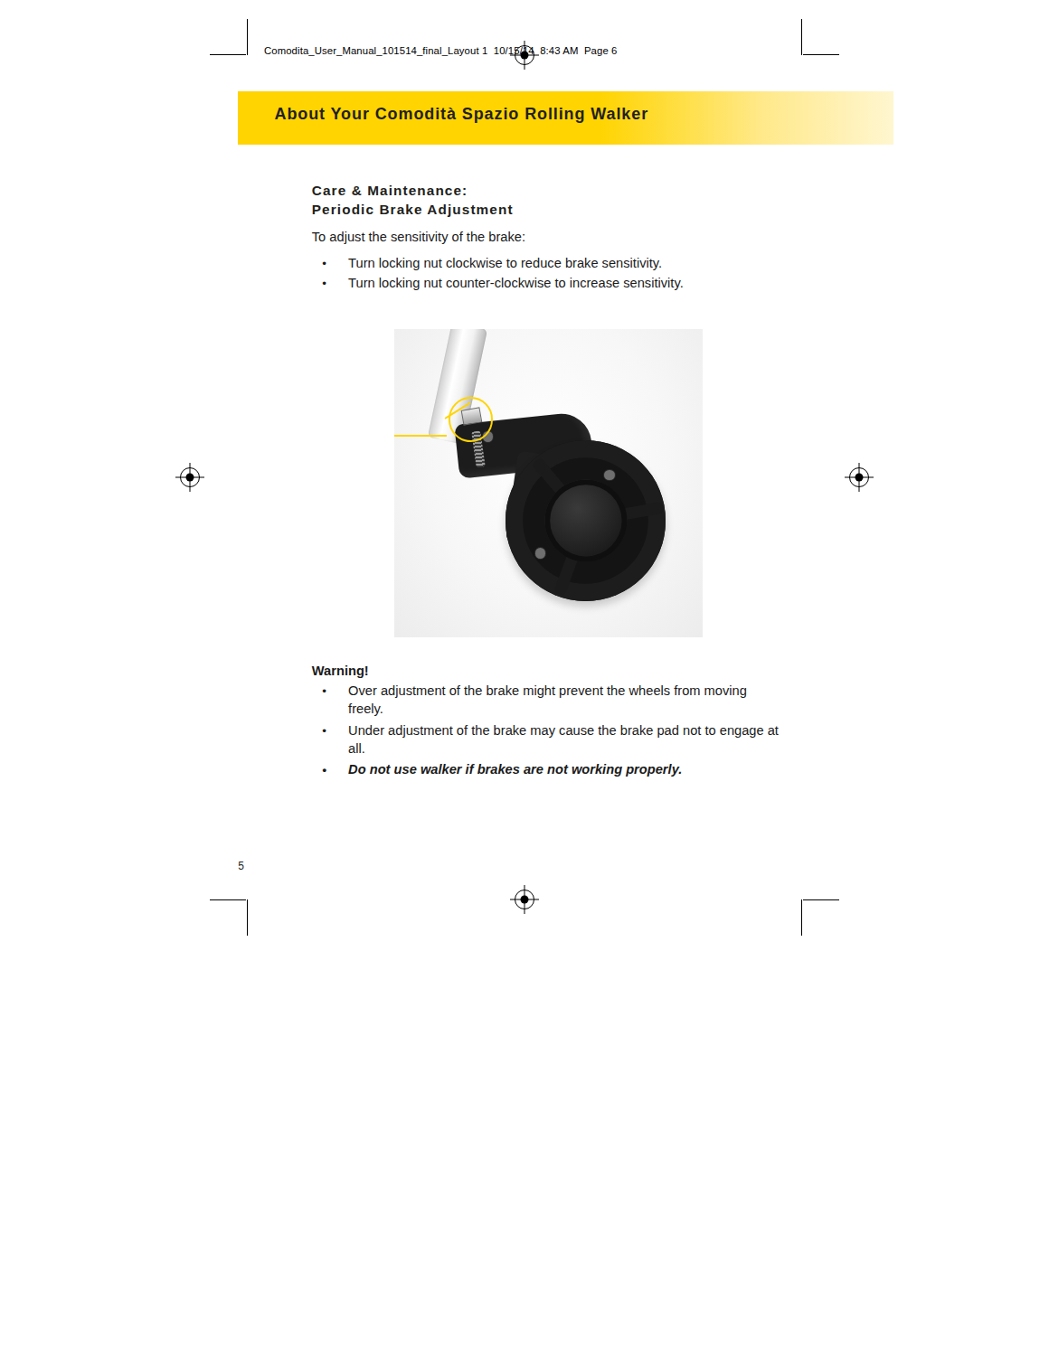Comodita_User_Manual_101514_final_Layout 1 10/15/14 8:43 AM Page 6
About Your Comodità Spazio Rolling Walker
Care & Maintenance:
Periodic Brake Adjustment
To adjust the sensitivity of the brake:
Turn locking nut clockwise to reduce brake sensitivity.
Turn locking nut counter-clockwise to increase sensitivity.
locking nut
Warning!
Over adjustment of the brake might prevent the wheels from moving freely.
Under adjustment of the brake may cause the brake pad not to engage at all.
Do not use walker if brakes are not working properly.
5